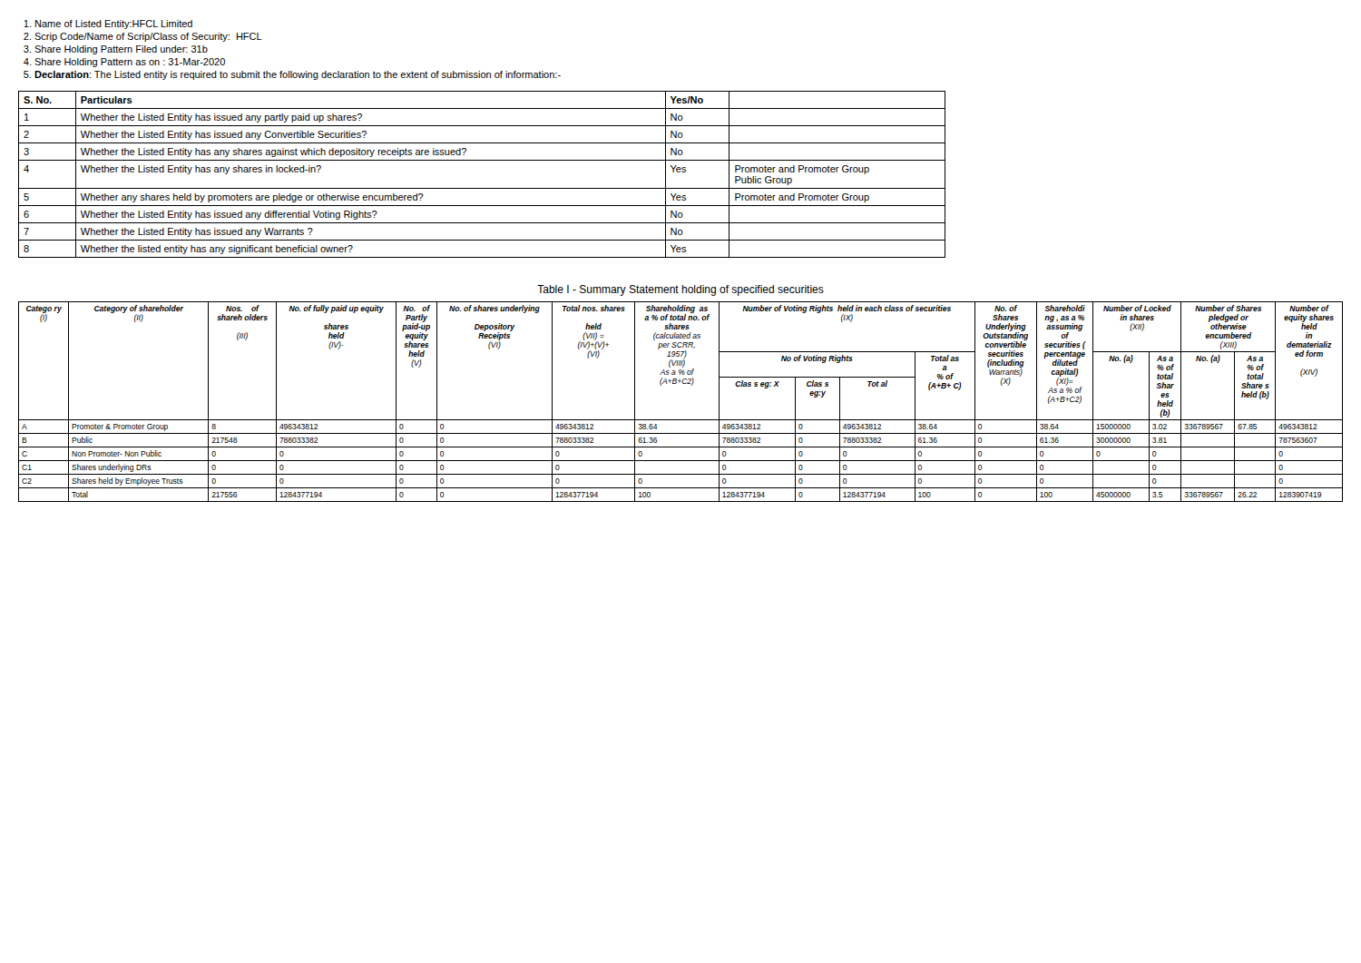Name of Listed Entity:HFCL Limited
Scrip Code/Name of Scrip/Class of Security: HFCL
Share Holding Pattern Filed under: 31b
Share Holding Pattern as on : 31-Mar-2020
Declaration: The Listed entity is required to submit the following declaration to the extent of submission of information:-
| S. No. | Particulars | Yes/No | |
| --- | --- | --- | --- |
| 1 | Whether the Listed Entity has issued any partly paid up shares? | No | |
| 2 | Whether the Listed Entity has issued any Convertible Securities? | No | |
| 3 | Whether the Listed Entity has any shares against which depository receipts are issued? | No | |
| 4 | Whether the Listed Entity has any shares in locked-in? | Yes | Promoter and Promoter Group Public Group |
| 5 | Whether any shares held by promoters are pledge or otherwise encumbered? | Yes | Promoter and Promoter Group |
| 6 | Whether the Listed Entity has issued any differential Voting Rights? | No | |
| 7 | Whether the Listed Entity has issued any Warrants ? | No | |
| 8 | Whether the listed entity has any significant beneficial owner? | Yes | |
Table I - Summary Statement holding of specified securities
| Catego ry (I) | Category of shareholder (II) | Nos. of shareh olders (III) | No. of fully paid up equity shares held (IV)- | No. of Partly paid-up equity shares held (V) | No. of shares underlying Depository Receipts (VI) | Total nos. shares held (VII) = (IV)+(V)+ (VI) | Shareholding as a % of total no. of shares (calculated as per SCRR, 1957) (VIII) As a % of (A+B+C2) | Number of Voting Rights held in each class of securities (IX) | No. of Shares Underlying Outstanding convertible securities (including Warrants) (X) | Shareholdi ng , as a % assuming of securities ( percentage diluted capital) (XI)= As a % of (A+B+C2) | Number of Locked in shares (XII) | Number of Shares pledged or otherwise encumbered (XIII) | Number of equity shares held in dematerializ ed form (XIV) |
| --- | --- | --- | --- | --- | --- | --- | --- | --- | --- | --- | --- | --- | --- |
| No of Voting Rights | Total as a % of (A+B+ C) | No. (a) | As a % of total Shar es held (b) | No. (a) | As a % of total Share s held (b) |
| Clas s eg: X | Clas s eg:y | Tot al |
| A | Promoter & Promoter Group | 8 | 496343812 | 0 | 0 | 496343812 | 38.64 | 496343812 | 0 | 496343812 | 38.64 | 0 | 38.64 | 15000000 | 3.02 | 336789567 | 67.85 | 496343812 |
| B | Public | 217548 | 788033382 | 0 | 0 | 788033382 | 61.36 | 788033382 | 0 | 788033382 | 61.36 | 0 | 61.36 | 30000000 | 3.81 | | | 787563607 |
| C | Non Promoter- Non Public | 0 | 0 | 0 | 0 | 0 | 0 | 0 | 0 | 0 | 0 | 0 | 0 | 0 | 0 | | | 0 |
| C1 | Shares underlying DRs | 0 | 0 | 0 | 0 | 0 | | 0 | 0 | 0 | 0 | 0 | 0 | | 0 | | | 0 |
| C2 | Shares held by Employee Trusts | 0 | 0 | 0 | 0 | 0 | 0 | 0 | 0 | 0 | 0 | 0 | 0 | | 0 | | | 0 |
| | Total | 217556 | 1284377194 | 0 | 0 | 1284377194 | 100 | 1284377194 | 0 | 1284377194 | 100 | 0 | 100 | 45000000 | 3.5 | 336789567 | 26.22 | 1283907419 |